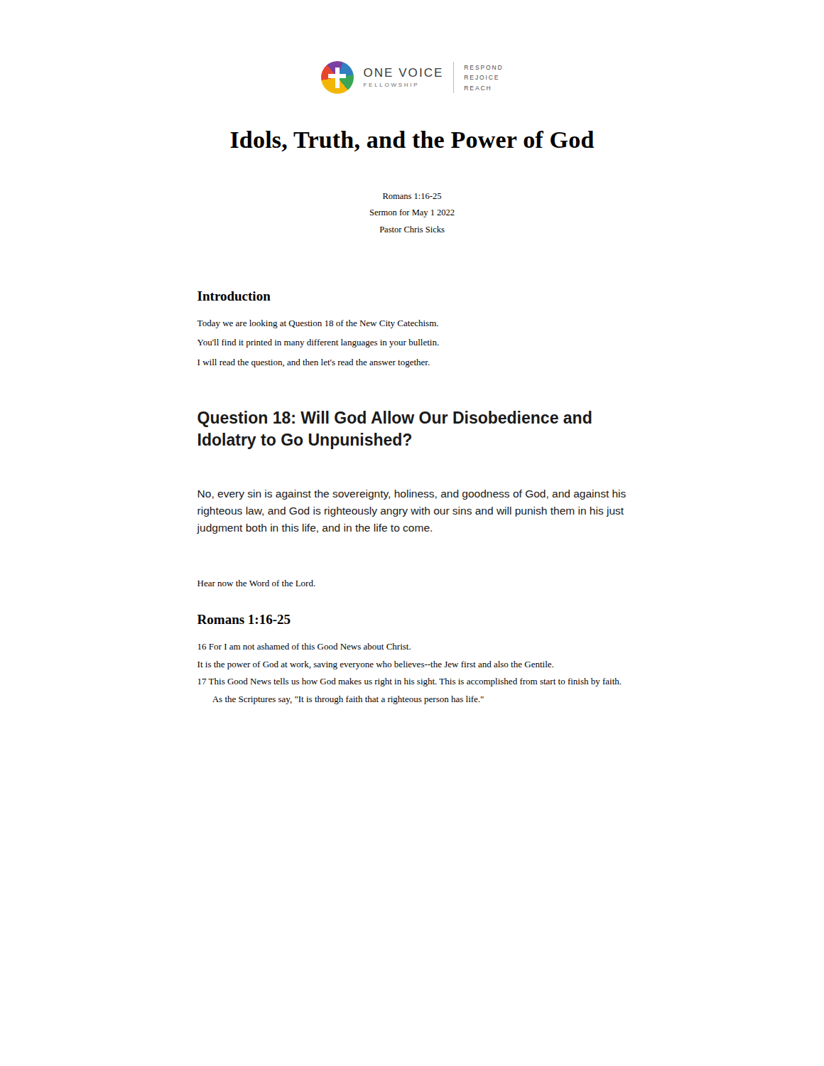ONE VOICE
FELLOWSHIP
RESPOND
REJOICE
REACH
Idols, Truth, and the Power of God
Romans 1:16-25
Sermon for May 1 2022
Pastor Chris Sicks
Introduction
Today we are looking at Question 18 of the New City Catechism.
You'll find it printed in many different languages in your bulletin.
I will read the question, and then let's read the answer together.
Question 18: Will God Allow Our Disobedience and Idolatry to Go Unpunished?
No, every sin is against the sovereignty, holiness, and goodness of God, and against his righteous law, and God is righteously angry with our sins and will punish them in his just judgment both in this life, and in the life to come.
Hear now the Word of the Lord.
Romans 1:16-25
16 For I am not ashamed of this Good News about Christ.
It is the power of God at work, saving everyone who believes--the Jew first and also the Gentile.
17 This Good News tells us how God makes us right in his sight. This is accomplished from start to finish by faith.
As the Scriptures say, "It is through faith that a righteous person has life."